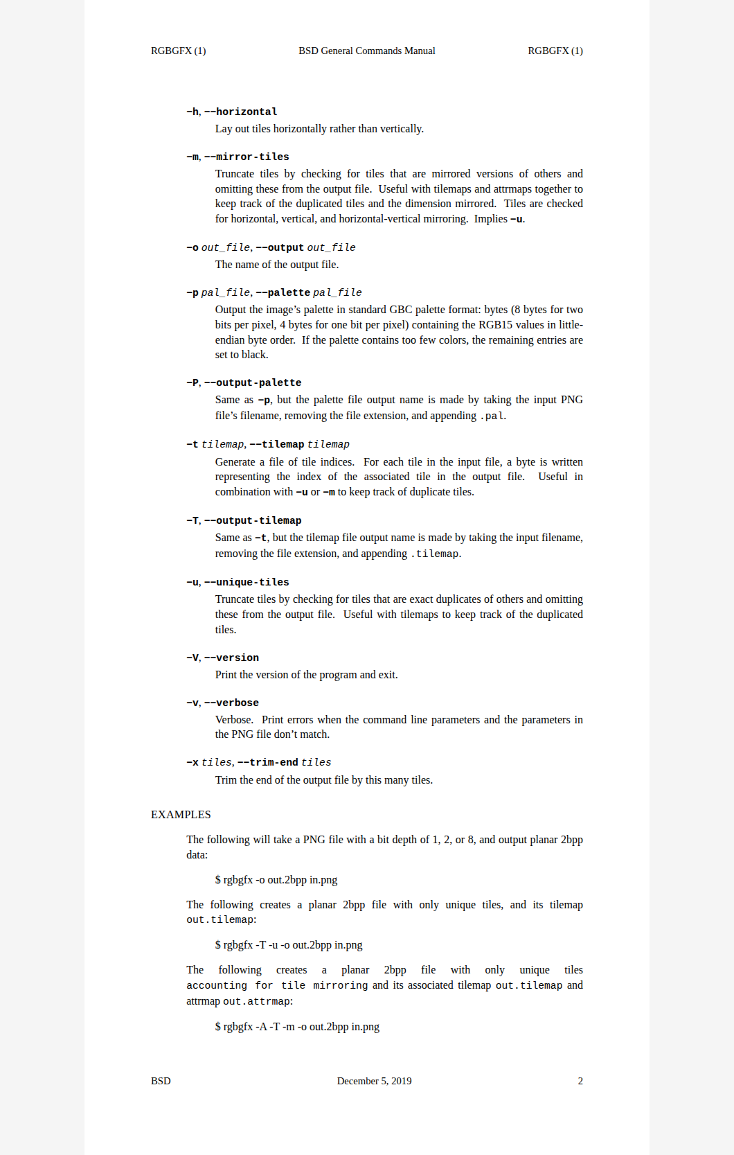RGBGFX (1)
BSD General Commands Manual
RGBGFX (1)
−h, −−horizontal
Lay out tiles horizontally rather than vertically.
−m, −−mirror-tiles
Truncate tiles by checking for tiles that are mirrored versions of others and omitting these from the output file. Useful with tilemaps and attrmaps together to keep track of the duplicated tiles and the dimension mirrored. Tiles are checked for horizontal, vertical, and horizontal-vertical mirroring. Implies −u.
−o out_file, −−output out_file
The name of the output file.
−p pal_file, −−palette pal_file
Output the image’s palette in standard GBC palette format: bytes (8 bytes for two bits per pixel, 4 bytes for one bit per pixel) containing the RGB15 values in little-endian byte order. If the palette contains too few colors, the remaining entries are set to black.
−P, −−output-palette
Same as −p, but the palette file output name is made by taking the input PNG file’s filename, removing the file extension, and appending .pal.
−t tilemap, −−tilemap tilemap
Generate a file of tile indices. For each tile in the input file, a byte is written representing the index of the associated tile in the output file. Useful in combination with −u or −m to keep track of duplicate tiles.
−T, −−output-tilemap
Same as −t, but the tilemap file output name is made by taking the input filename, removing the file extension, and appending .tilemap.
−u, −−unique-tiles
Truncate tiles by checking for tiles that are exact duplicates of others and omitting these from the output file. Useful with tilemaps to keep track of the duplicated tiles.
−V, −−version
Print the version of the program and exit.
−v, −−verbose
Verbose. Print errors when the command line parameters and the parameters in the PNG file don’t match.
−x tiles, −−trim-end tiles
Trim the end of the output file by this many tiles.
EXAMPLES
The following will take a PNG file with a bit depth of 1, 2, or 8, and output planar 2bpp data:
$ rgbgfx -o out.2bpp in.png
The following creates a planar 2bpp file with only unique tiles, and its tilemap out.tilemap:
$ rgbgfx -T -u -o out.2bpp in.png
The following creates a planar 2bpp file with only unique tiles accounting for tile mirroring and its associated tilemap out.tilemap and attrmap out.attrmap:
$ rgbgfx -A -T -m -o out.2bpp in.png
BSD
December 5, 2019
2